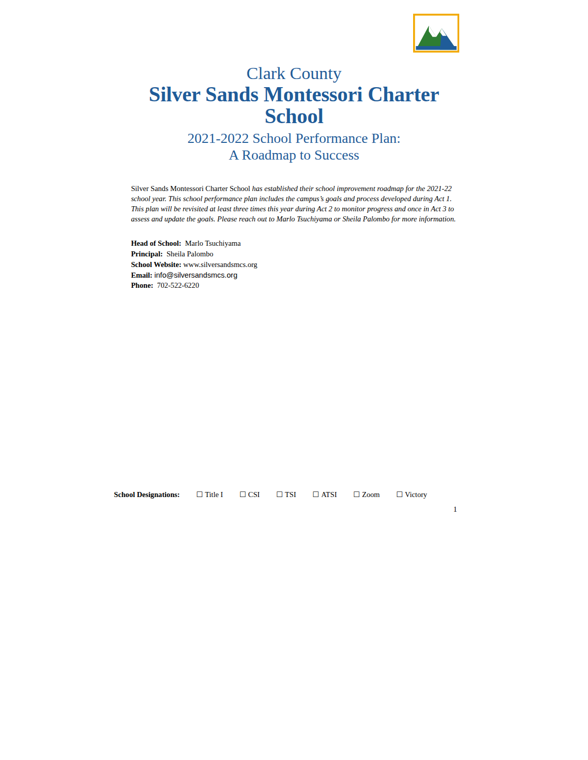Clark County
Silver Sands Montessori Charter School
2021-2022 School Performance Plan: A Roadmap to Success
Silver Sands Montessori Charter School has established their school improvement roadmap for the 2021-22 school year. This school performance plan includes the campus’s goals and process developed during Act 1. This plan will be revisited at least three times this year during Act 2 to monitor progress and once in Act 3 to assess and update the goals. Please reach out to Marlo Tsuchiyama or Sheila Palombo for more information.
Head of School: Marlo Tsuchiyama
Principal: Sheila Palombo
School Website: www.silversandsmcs.org
Email: info@silversandsmcs.org
Phone: 702-522-6220
School Designations: ☐Title I ☐CSI ☐TSI ☐ATSI ☐Zoom ☐Victory
1